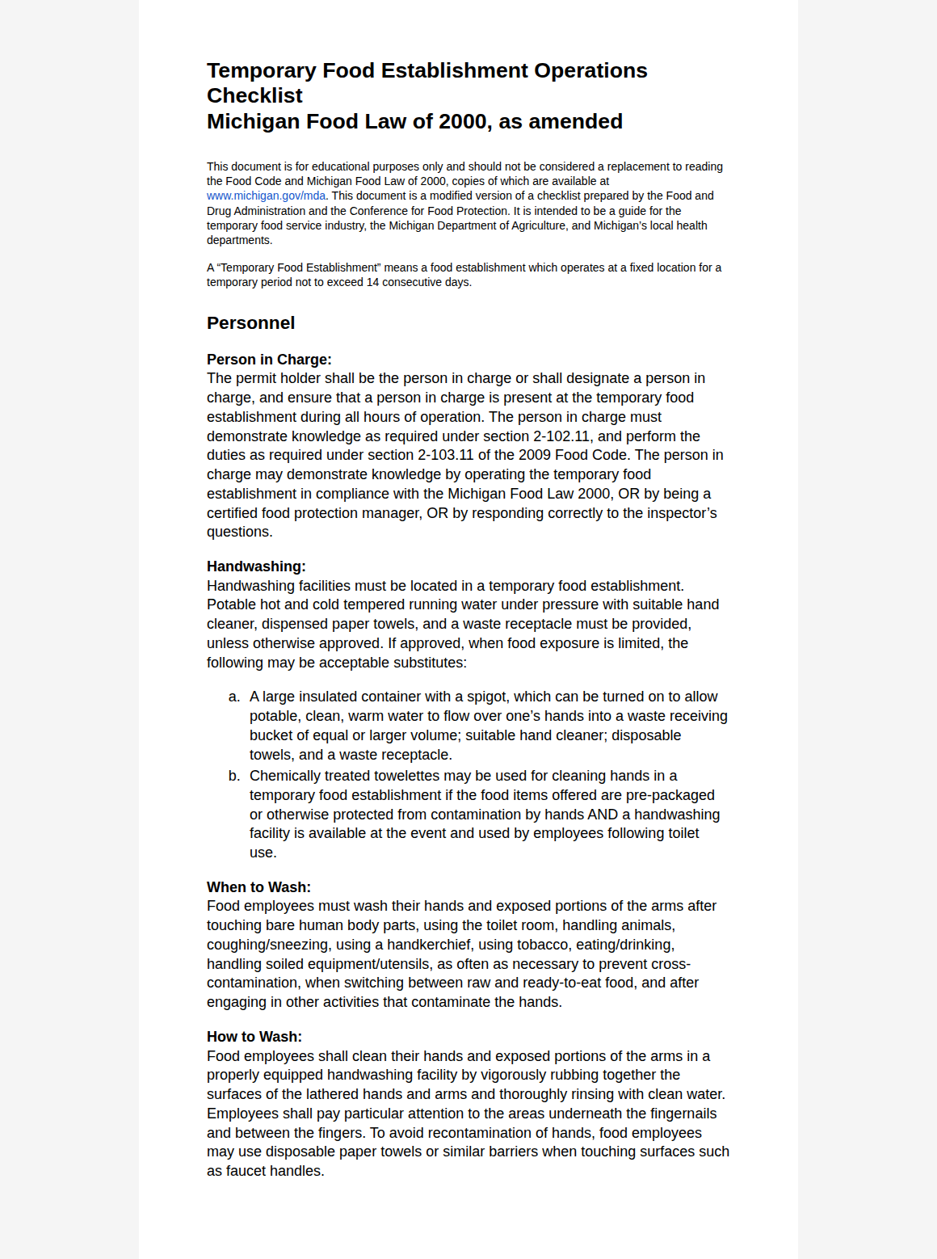Temporary Food Establishment Operations Checklist
Michigan Food Law of 2000, as amended
This document is for educational purposes only and should not be considered a replacement to reading the Food Code and Michigan Food Law of 2000, copies of which are available at www.michigan.gov/mda. This document is a modified version of a checklist prepared by the Food and Drug Administration and the Conference for Food Protection. It is intended to be a guide for the temporary food service industry, the Michigan Department of Agriculture, and Michigan’s local health departments.
A “Temporary Food Establishment” means a food establishment which operates at a fixed location for a temporary period not to exceed 14 consecutive days.
Personnel
Person in Charge:
The permit holder shall be the person in charge or shall designate a person in charge, and ensure that a person in charge is present at the temporary food establishment during all hours of operation. The person in charge must demonstrate knowledge as required under section 2-102.11, and perform the duties as required under section 2-103.11 of the 2009 Food Code. The person in charge may demonstrate knowledge by operating the temporary food establishment in compliance with the Michigan Food Law 2000, OR by being a certified food protection manager, OR by responding correctly to the inspector’s questions.
Handwashing:
Handwashing facilities must be located in a temporary food establishment. Potable hot and cold tempered running water under pressure with suitable hand cleaner, dispensed paper towels, and a waste receptacle must be provided, unless otherwise approved. If approved, when food exposure is limited, the following may be acceptable substitutes:
A large insulated container with a spigot, which can be turned on to allow potable, clean, warm water to flow over one’s hands into a waste receiving bucket of equal or larger volume; suitable hand cleaner; disposable towels, and a waste receptacle.
Chemically treated towelettes may be used for cleaning hands in a temporary food establishment if the food items offered are pre-packaged or otherwise protected from contamination by hands AND a handwashing facility is available at the event and used by employees following toilet use.
When to Wash:
Food employees must wash their hands and exposed portions of the arms after touching bare human body parts, using the toilet room, handling animals, coughing/sneezing, using a handkerchief, using tobacco, eating/drinking, handling soiled equipment/utensils, as often as necessary to prevent cross-contamination, when switching between raw and ready-to-eat food, and after engaging in other activities that contaminate the hands.
How to Wash:
Food employees shall clean their hands and exposed portions of the arms in a properly equipped handwashing facility by vigorously rubbing together the surfaces of the lathered hands and arms and thoroughly rinsing with clean water. Employees shall pay particular attention to the areas underneath the fingernails and between the fingers. To avoid recontamination of hands, food employees may use disposable paper towels or similar barriers when touching surfaces such as faucet handles.